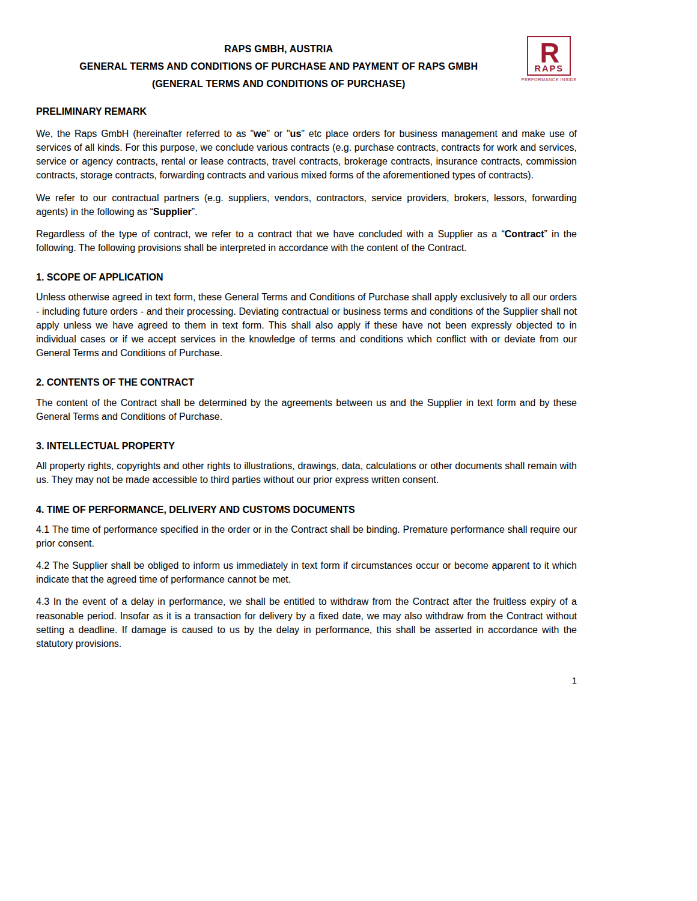R RAPS
PERFORMANCE INSIDE
RAPS GmbH, Austria
General Terms and Conditions of Purchase and Payment of RAPS GmbH
(General Terms and Conditions of Purchase)
Preliminary Remark
We, the Raps GmbH (hereinafter referred to as "we" or "us" etc place orders for business management and make use of services of all kinds. For this purpose, we conclude various contracts (e.g. purchase contracts, contracts for work and services, service or agency contracts, rental or lease contracts, travel contracts, brokerage contracts, insurance contracts, commission contracts, storage contracts, forwarding contracts and various mixed forms of the aforementioned types of contracts).
We refer to our contractual partners (e.g. suppliers, vendors, contractors, service providers, brokers, lessors, forwarding agents) in the following as “Supplier”.
Regardless of the type of contract, we refer to a contract that we have concluded with a Supplier as a “Contract” in the following. The following provisions shall be interpreted in accordance with the content of the Contract.
1. Scope of Application
Unless otherwise agreed in text form, these General Terms and Conditions of Purchase shall apply exclusively to all our orders - including future orders - and their processing. Deviating contractual or business terms and conditions of the Supplier shall not apply unless we have agreed to them in text form. This shall also apply if these have not been expressly objected to in individual cases or if we accept services in the knowledge of terms and conditions which conflict with or deviate from our General Terms and Conditions of Purchase.
2. Contents of the Contract
The content of the Contract shall be determined by the agreements between us and the Supplier in text form and by these General Terms and Conditions of Purchase.
3. Intellectual Property
All property rights, copyrights and other rights to illustrations, drawings, data, calculations or other documents shall remain with us. They may not be made accessible to third parties without our prior express written consent.
4. Time of Performance, Delivery and Customs Documents
4.1 The time of performance specified in the order or in the Contract shall be binding. Premature performance shall require our prior consent.
4.2 The Supplier shall be obliged to inform us immediately in text form if circumstances occur or become apparent to it which indicate that the agreed time of performance cannot be met.
4.3 In the event of a delay in performance, we shall be entitled to withdraw from the Contract after the fruitless expiry of a reasonable period. Insofar as it is a transaction for delivery by a fixed date, we may also withdraw from the Contract without setting a deadline. If damage is caused to us by the delay in performance, this shall be asserted in accordance with the statutory provisions.
1